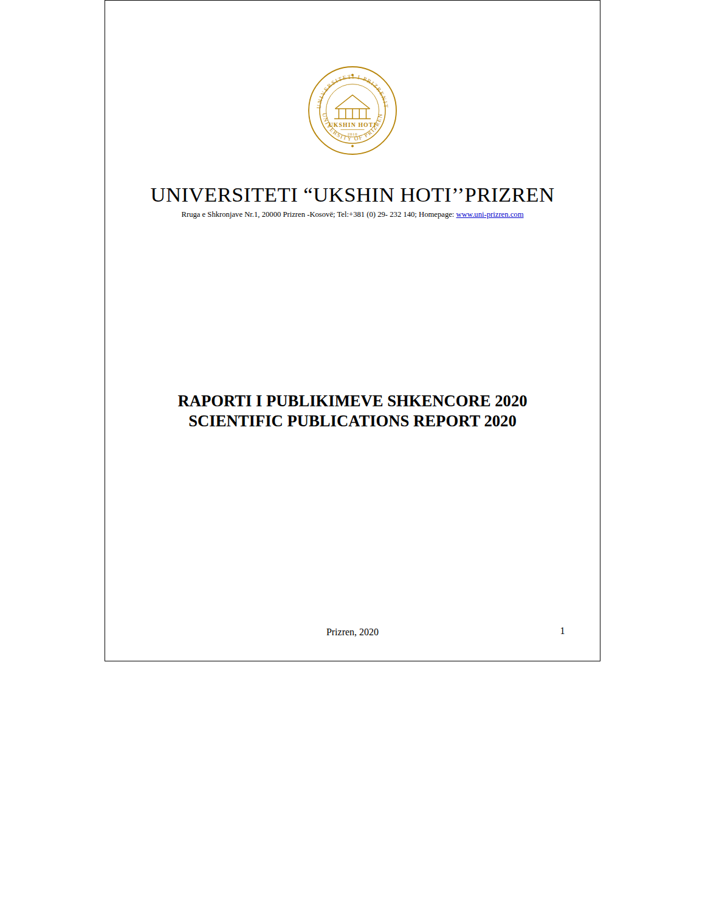UNIVERSITETI I PRIZRENIT UNIVERSITY OF PRIZREN UKSHIN HOTI 2010
UNIVERSITETI “UKSHIN HOTI’’PRIZREN
Rruga e Shkronjave Nr.1, 20000 Prizren -Kosovë; Tel:+381 (0) 29- 232 140; Homepage: www.uni-prizren.com
RAPORTI I PUBLIKIMEVE SHKENCORE 2020
SCIENTIFIC PUBLICATIONS REPORT 2020
Prizren, 2020
1